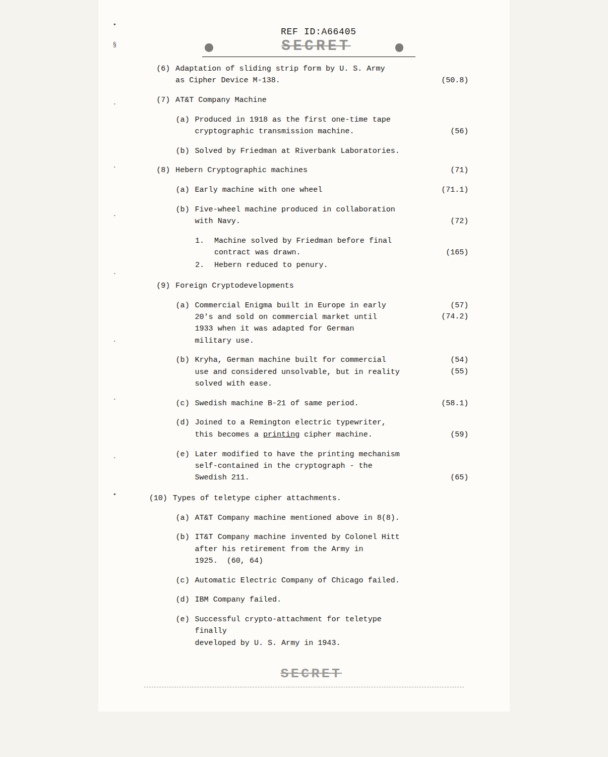• § . . . . . . . •
REF ID:A66405
SECRET
(6) Adaptation of sliding strip form by U. S. Army
as Cipher Device M-138. (50.8)
(7) AT&T Company Machine
(a) Produced in 1918 as the first one-time tape
cryptographic transmission machine. (56)
(b) Solved by Friedman at Riverbank Laboratories.
(8) Hebern Cryptographic machines (71)
(a) Early machine with one wheel (71.1)
(b) Five-wheel machine produced in collaboration
with Navy. (72)
1. Machine solved by Friedman before final
contract was drawn. (165)
2. Hebern reduced to penury.
(9) Foreign Cryptodevelopments
(a) Commercial Enigma built in Europe in early
20's and sold on commercial market until
1933 when it was adapted for German
military use. (57)
(74.2)
(b) Kryha, German machine built for commercial
use and considered unsolvable, but in reality
solved with ease. (54)
(55)
(c) Swedish machine B-21 of same period. (58.1)
(d) Joined to a Remington electric typewriter,
this becomes a printing cipher machine. (59)
(e) Later modified to have the printing mechanism
self-contained in the cryptograph - the
Swedish 211. (65)
(10) Types of teletype cipher attachments.
(a) AT&T Company machine mentioned above in 8(8).
(b) IT&T Company machine invented by Colonel Hitt
after his retirement from the Army in 1925. (60, 64)
(c) Automatic Electric Company of Chicago failed.
(d) IBM Company failed.
(e) Successful crypto-attachment for teletype finally
developed by U. S. Army in 1943.
SECRET